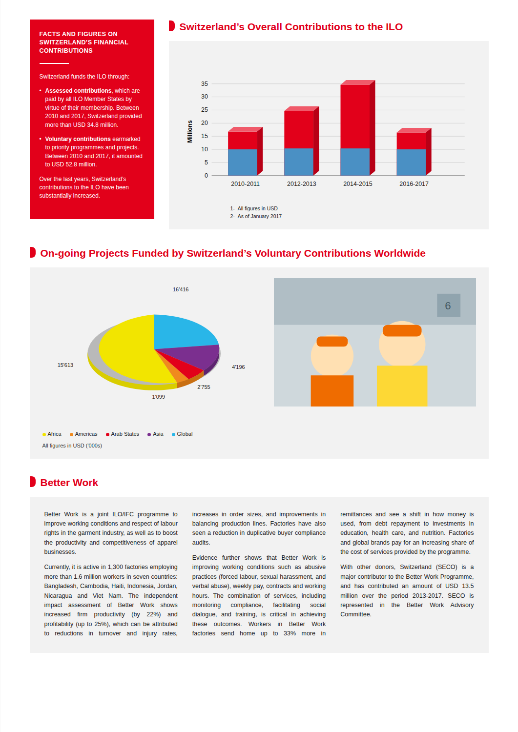Facts and Figures on
Switzerland’s Financial
Contributions
Switzerland funds the ILO through:
Assessed contributions, which are paid by all ILO Member States by virtue of their membership. Between 2010 and 2017, Switzerland provided more than USD 34.8 million.
Voluntary contributions earmarked to priority programmes and projects. Between 2010 and 2017, it amounted to USD 52.8 million.
Over the last years, Switzerland’s contributions to the ILO have been substantially increased.
Switzerland’s Overall Contributions to the ILO
35 30 25 20 15 10 5 0 Millions 2010-2011 2012-2013 2014-2015 2016-2017
1- All figures in USD 2- As of January 2017
On-going Projects Funded by Switzerland’s Voluntary Contributions Worldwide
16'416 4'196 2'755 1'099 15'613
Africa Americas Arab States Asia Global All figures in USD ('000s)
Better Work
Better Work is a joint ILO/IFC programme to improve working conditions and respect of labour rights in the garment industry, as well as to boost the productivity and competitiveness of apparel businesses.
Currently, it is active in 1,300 factories employing more than 1.6 million workers in seven countries: Bangladesh, Cambodia, Haiti, Indonesia, Jordan, Nicaragua and Viet Nam. The independent impact assessment of Better Work shows increased firm productivity (by 22%) and profitability (up to 25%), which can be attributed to reductions in turnover and injury rates, increases in order sizes, and improvements in balancing production lines. Factories have also seen a reduction in duplicative buyer compliance audits.
Evidence further shows that Better Work is improving working conditions such as abusive practices (forced labour, sexual harassment, and verbal abuse), weekly pay, contracts and working hours. The combination of services, including monitoring compliance, facilitating social dialogue, and training, is critical in achieving these outcomes. Workers in Better Work factories send home up to 33% more in remittances and see a shift in how money is used, from debt repayment to investments in education, health care, and nutrition. Factories and global brands pay for an increasing share of the cost of services provided by the programme.
With other donors, Switzerland (SECO) is a major contributor to the Better Work Programme, and has contributed an amount of USD 13.5 million over the period 2013-2017. SECO is represented in the Better Work Advisory Committee.